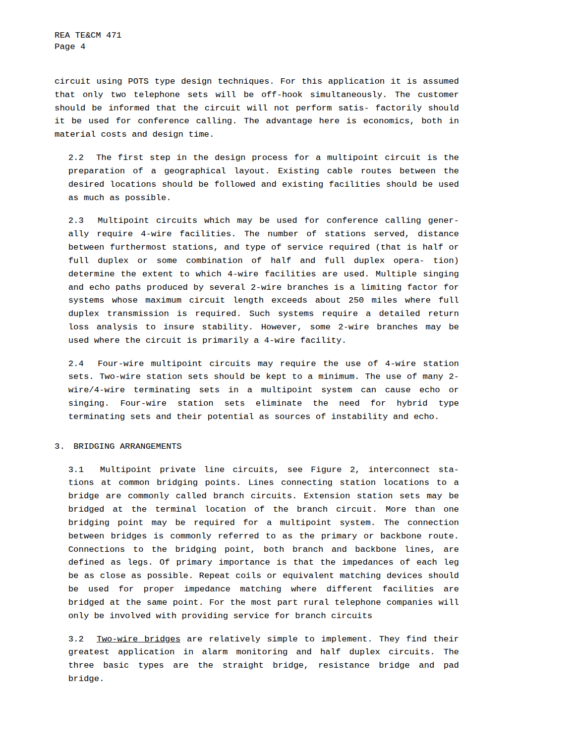REA TE&CM 471
Page 4
circuit using POTS type design techniques. For this application it is assumed that only two telephone sets will be off-hook simultaneously. The customer should be informed that the circuit will not perform satis- factorily should it be used for conference calling. The advantage here is economics, both in material costs and design time.
2.2 The first step in the design process for a multipoint circuit is the preparation of a geographical layout. Existing cable routes between the desired locations should be followed and existing facilities should be used as much as possible.
2.3 Multipoint circuits which may be used for conference calling gener- ally require 4-wire facilities. The number of stations served, distance between furthermost stations, and type of service required (that is half or full duplex or some combination of half and full duplex opera- tion) determine the extent to which 4-wire facilities are used. Multiple singing and echo paths produced by several 2-wire branches is a limiting factor for systems whose maximum circuit length exceeds about 250 miles where full duplex transmission is required. Such systems require a detailed return loss analysis to insure stability. However, some 2-wire branches may be used where the circuit is primarily a 4-wire facility.
2.4 Four-wire multipoint circuits may require the use of 4-wire station sets. Two-wire station sets should be kept to a minimum. The use of many 2-wire/4-wire terminating sets in a multipoint system can cause echo or singing. Four-wire station sets eliminate the need for hybrid type terminating sets and their potential as sources of instability and echo.
3. BRIDGING ARRANGEMENTS
3.1 Multipoint private line circuits, see Figure 2, interconnect sta- tions at common bridging points. Lines connecting station locations to a bridge are commonly called branch circuits. Extension station sets may be bridged at the terminal location of the branch circuit. More than one bridging point may be required for a multipoint system. The connection between bridges is commonly referred to as the primary or backbone route. Connections to the bridging point, both branch and backbone lines, are defined as legs. Of primary importance is that the impedances of each leg be as close as possible. Repeat coils or equivalent matching devices should be used for proper impedance matching where different facilities are bridged at the same point. For the most part rural telephone companies will only be involved with providing service for branch circuits
3.2 Two-wire bridges are relatively simple to implement. They find their greatest application in alarm monitoring and half duplex circuits. The three basic types are the straight bridge, resistance bridge and pad bridge.